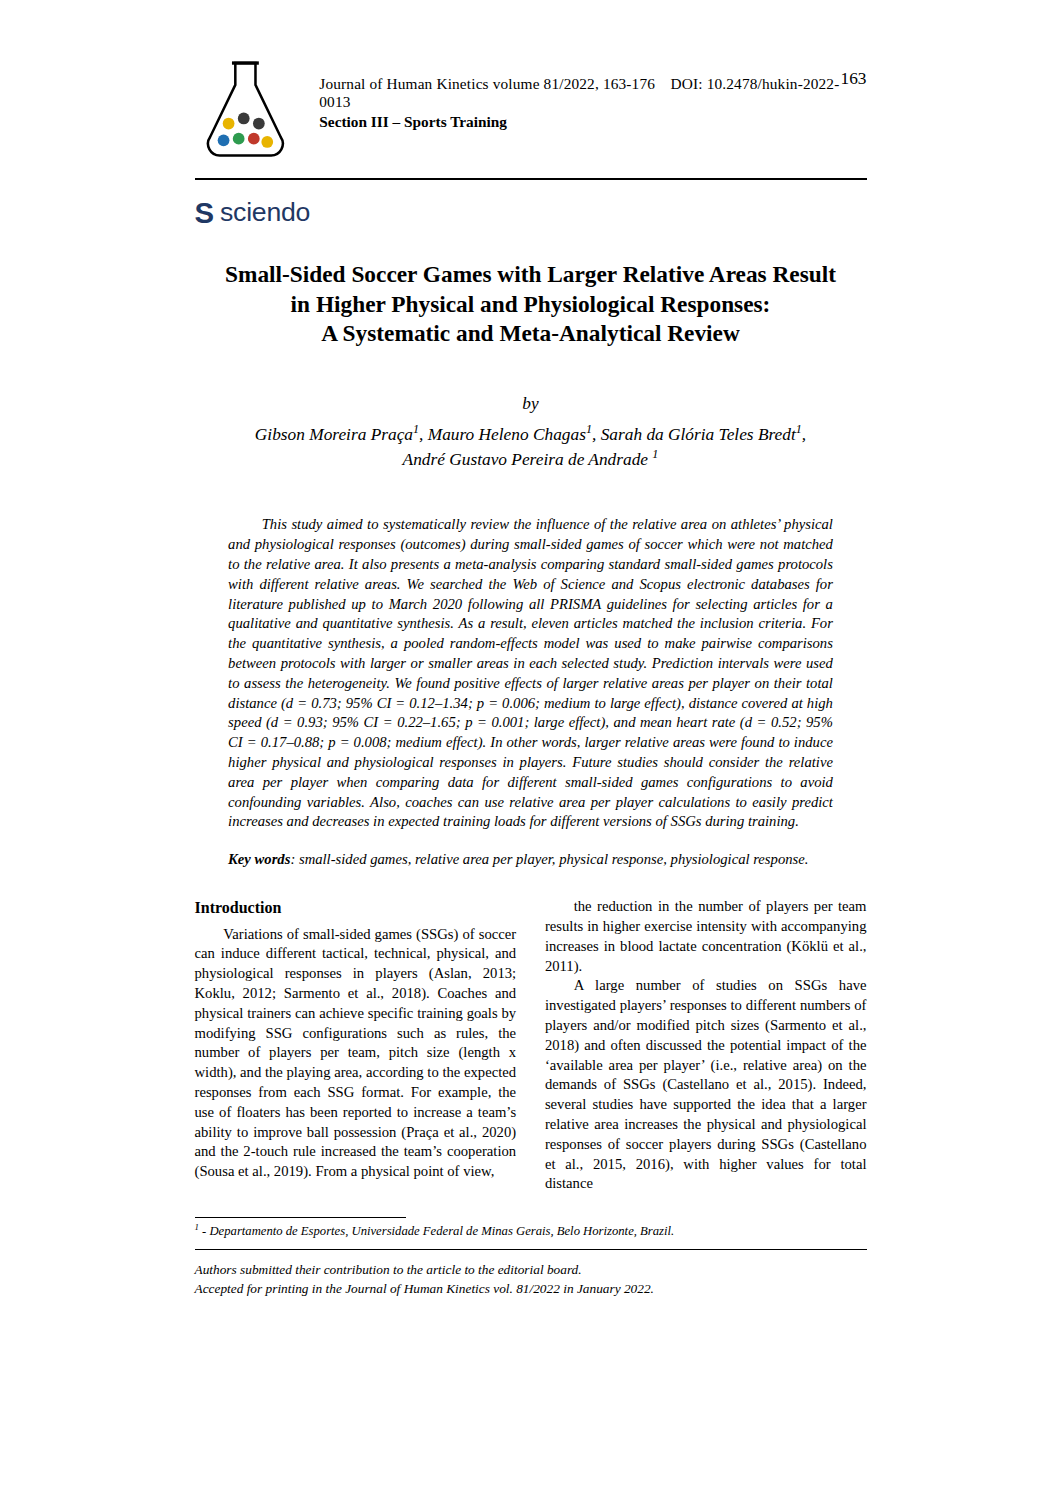163
Journal of Human Kinetics volume 81/2022, 163-176 DOI: 10.2478/hukin-2022-0013
Section III – Sports Training
Ssciendo
Small-Sided Soccer Games with Larger Relative Areas Result
in Higher Physical and Physiological Responses:
A Systematic and Meta-Analytical Review
by Gibson Moreira Praça1, Mauro Heleno Chagas1, Sarah da Glória Teles Bredt1,
André Gustavo Pereira de Andrade 1
This study aimed to systematically review the influence of the relative area on athletes’ physical and physiological responses (outcomes) during small-sided games of soccer which were not matched to the relative area. It also presents a meta-analysis comparing standard small-sided games protocols with different relative areas. We searched the Web of Science and Scopus electronic databases for literature published up to March 2020 following all PRISMA guidelines for selecting articles for a qualitative and quantitative synthesis. As a result, eleven articles matched the inclusion criteria. For the quantitative synthesis, a pooled random-effects model was used to make pairwise comparisons between protocols with larger or smaller areas in each selected study. Prediction intervals were used to assess the heterogeneity. We found positive effects of larger relative areas per player on their total distance (d = 0.73; 95% CI = 0.12–1.34; p = 0.006; medium to large effect), distance covered at high speed (d = 0.93; 95% CI = 0.22–1.65; p = 0.001; large effect), and mean heart rate (d = 0.52; 95% CI = 0.17–0.88; p = 0.008; medium effect). In other words, larger relative areas were found to induce higher physical and physiological responses in players. Future studies should consider the relative area per player when comparing data for different small-sided games configurations to avoid confounding variables. Also, coaches can use relative area per player calculations to easily predict increases and decreases in expected training loads for different versions of SSGs during training.
Key words: small-sided games, relative area per player, physical response, physiological response.
Introduction
Variations of small-sided games (SSGs) of soccer can induce different tactical, technical, physical, and physiological responses in players (Aslan, 2013; Koklu, 2012; Sarmento et al., 2018). Coaches and physical trainers can achieve specific training goals by modifying SSG configurations such as rules, the number of players per team, pitch size (length x width), and the playing area, according to the expected responses from each SSG format. For example, the use of floaters has been reported to increase a team’s ability to improve ball possession (Praça et al., 2020) and the 2-touch rule increased the team’s cooperation (Sousa et al., 2019). From a physical point of view,
the reduction in the number of players per team results in higher exercise intensity with accompanying increases in blood lactate concentration (Köklü et al., 2011).
A large number of studies on SSGs have investigated players’ responses to different numbers of players and/or modified pitch sizes (Sarmento et al., 2018) and often discussed the potential impact of the ‘available area per player’ (i.e., relative area) on the demands of SSGs (Castellano et al., 2015). Indeed, several studies have supported the idea that a larger relative area increases the physical and physiological responses of soccer players during SSGs (Castellano et al., 2015, 2016), with higher values for total distance
1 - Departamento de Esportes, Universidade Federal de Minas Gerais, Belo Horizonte, Brazil.
Authors submitted their contribution to the article to the editorial board.
Accepted for printing in the Journal of Human Kinetics vol. 81/2022 in January 2022.